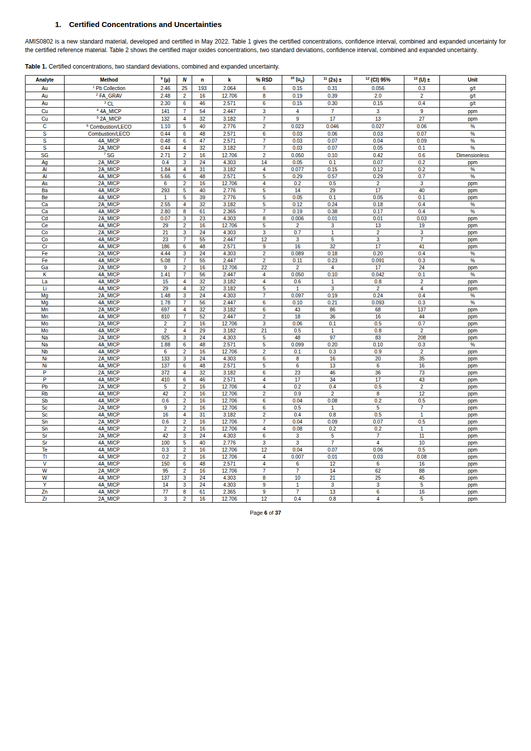1. Certified Concentrations and Uncertainties
AMIS0802 is a new standard material, developed and certified in May 2022. Table 1 gives the certified concentrations, confidence interval, combined and expanded uncertainty for the certified reference material. Table 2 shows the certified major oxides concentrations, two standard deviations, confidence interval, combined and expanded uncertainty.
Table 1. Certified concentrations, two standard deviations, combined and expanded uncertainty.
| Analyte | Method | 9 (µ) | N | n | k | % RSD | 10 (u c ) | 11 (2s) ± | 12 (CI) 95% | 13 (U) ± | Unit |
| --- | --- | --- | --- | --- | --- | --- | --- | --- | --- | --- | --- |
| Au | 1 Pb Collection | 2.46 | 25 | 193 | 2.064 | 6 | 0.15 | 0.31 | 0.056 | 0.3 | g/t |
| Au | 2 FA_GRAV | 2.48 | 2 | 16 | 12.706 | 8 | 0.19 | 0.39 | 2.0 | 2 | g/t |
| Au | 3 CL | 2.30 | 6 | 46 | 2.571 | 6 | 0.15 | 0.30 | 0.15 | 0.4 | g/t |
| Cu | 4 4A_MICP | 141 | 7 | 54 | 2.447 | 3 | 4 | 7 | 3 | 9 | ppm |
| Cu | 5 2A_MICP | 132 | 4 | 32 | 3.182 | 7 | 9 | 17 | 13 | 27 | ppm |
| C | 6 Combustion/LECO | 1.10 | 5 | 40 | 2.776 | 2 | 0.023 | 0.046 | 0.027 | 0.06 | % |
| S | Combustion/LECO | 0.44 | 6 | 48 | 2.571 | 6 | 0.03 | 0.06 | 0.03 | 0.07 | % |
| S | 4A_MICP | 0.48 | 6 | 47 | 2.571 | 7 | 0.03 | 0.07 | 0.04 | 0.09 | % |
| S | 2A_MICP | 0.44 | 4 | 32 | 3.182 | 7 | 0.03 | 0.07 | 0.05 | 0.1 | % |
| SG | 7 SG | 2.71 | 2 | 16 | 12.706 | 2 | 0.050 | 0.10 | 0.42 | 0.6 | Dimensionless |
| Ag | 2A_MICP | 0.4 | 3 | 24 | 4.303 | 14 | 0.05 | 0.1 | 0.07 | 0.2 | ppm |
| Al | 2A_MICP | 1.84 | 4 | 31 | 3.182 | 4 | 0.077 | 0.15 | 0.12 | 0.2 | % |
| Al | 4A_MICP | 5.66 | 6 | 48 | 2.571 | 5 | 0.29 | 0.57 | 0.29 | 0.7 | % |
| As | 2A_MICP | 6 | 2 | 16 | 12.706 | 4 | 0.2 | 0.5 | 2 | 3 | ppm |
| Ba | 4A_MICP | 293 | 5 | 40 | 2.776 | 5 | 14 | 29 | 17 | 40 | ppm |
| Be | 4A_MICP | 1 | 5 | 39 | 2.776 | 5 | 0.05 | 0.1 | 0.05 | 0.1 | ppm |
| Ca | 2A_MICP | 2.55 | 4 | 32 | 3.182 | 5 | 0.12 | 0.24 | 0.18 | 0.4 | % |
| Ca | 4A_MICP | 2.80 | 8 | 61 | 2.365 | 7 | 0.19 | 0.38 | 0.17 | 0.4 | % |
| Cd | 2A_MICP | 0.07 | 3 | 23 | 4.303 | 8 | 0.006 | 0.01 | 0.01 | 0.03 | ppm |
| Ce | 4A_MICP | 29 | 2 | 16 | 12.706 | 5 | 2 | 3 | 13 | 19 | ppm |
| Co | 2A_MICP | 21 | 3 | 24 | 4.303 | 3 | 0.7 | 1 | 2 | 3 | ppm |
| Co | 4A_MICP | 23 | 7 | 55 | 2.447 | 12 | 3 | 5 | 3 | 7 | ppm |
| Cr | 4A_MICP | 186 | 6 | 48 | 2.571 | 9 | 16 | 32 | 17 | 41 | ppm |
| Fe | 2A_MICP | 4.44 | 3 | 24 | 4.303 | 2 | 0.089 | 0.18 | 0.20 | 0.4 | % |
| Fe | 4A_MICP | 5.08 | 7 | 55 | 2.447 | 2 | 0.11 | 0.23 | 0.091 | 0.3 | % |
| Ga | 2A_MICP | 9 | 2 | 16 | 12.706 | 22 | 2 | 4 | 17 | 24 | ppm |
| K | 4A_MICP | 1.41 | 7 | 56 | 2.447 | 4 | 0.050 | 0.10 | 0.042 | 0.1 | % |
| La | 4A_MICP | 15 | 4 | 32 | 3.182 | 4 | 0.6 | 1 | 0.8 | 2 | ppm |
| Li | 4A_MICP | 29 | 4 | 32 | 3.182 | 5 | 1 | 3 | 2 | 4 | ppm |
| Mg | 2A_MICP | 1.48 | 3 | 24 | 4.303 | 7 | 0.097 | 0.19 | 0.24 | 0.4 | % |
| Mg | 4A_MICP | 1.78 | 7 | 56 | 2.447 | 6 | 0.10 | 0.21 | 0.093 | 0.3 | % |
| Mn | 2A_MICP | 697 | 4 | 32 | 3.182 | 6 | 43 | 86 | 68 | 137 | ppm |
| Mn | 4A_MICP | 810 | 7 | 52 | 2.447 | 2 | 18 | 36 | 16 | 44 | ppm |
| Mo | 2A_MICP | 2 | 2 | 16 | 12.706 | 3 | 0.06 | 0.1 | 0.5 | 0.7 | ppm |
| Mo | 4A_MICP | 2 | 4 | 29 | 3.182 | 21 | 0.5 | 1 | 0.8 | 2 | ppm |
| Na | 2A_MICP | 925 | 3 | 24 | 4.303 | 5 | 48 | 97 | 83 | 208 | ppm |
| Na | 4A_MICP | 1.88 | 6 | 48 | 2.571 | 5 | 0.099 | 0.20 | 0.10 | 0.3 | % |
| Nb | 4A_MICP | 6 | 2 | 16 | 12.706 | 2 | 0.1 | 0.3 | 0.9 | 2 | ppm |
| Ni | 2A_MICP | 133 | 3 | 24 | 4.303 | 6 | 8 | 16 | 20 | 35 | ppm |
| Ni | 4A_MICP | 137 | 6 | 48 | 2.571 | 5 | 6 | 13 | 6 | 16 | ppm |
| P | 2A_MICP | 372 | 4 | 32 | 3.182 | 6 | 23 | 46 | 36 | 73 | ppm |
| P | 4A_MICP | 410 | 6 | 46 | 2.571 | 4 | 17 | 34 | 17 | 43 | ppm |
| Pb | 2A_MICP | 5 | 2 | 16 | 12.706 | 4 | 0.2 | 0.4 | 0.5 | 2 | ppm |
| Rb | 4A_MICP | 42 | 2 | 16 | 12.706 | 2 | 0.9 | 2 | 8 | 12 | ppm |
| Sb | 4A_MICP | 0.6 | 2 | 16 | 12.706 | 6 | 0.04 | 0.08 | 0.2 | 0.5 | ppm |
| Sc | 2A_MICP | 9 | 2 | 16 | 12.706 | 6 | 0.5 | 1 | 5 | 7 | ppm |
| Sc | 4A_MICP | 16 | 4 | 31 | 3.182 | 2 | 0.4 | 0.8 | 0.5 | 1 | ppm |
| Sn | 2A_MICP | 0.6 | 2 | 16 | 12.706 | 7 | 0.04 | 0.09 | 0.07 | 0.5 | ppm |
| Sn | 4A_MICP | 2 | 2 | 16 | 12.706 | 4 | 0.08 | 0.2 | 0.2 | 1 | ppm |
| Sr | 2A_MICP | 42 | 3 | 24 | 4.303 | 6 | 3 | 5 | 7 | 11 | ppm |
| Sr | 4A_MICP | 100 | 5 | 40 | 2.776 | 3 | 3 | 7 | 4 | 10 | ppm |
| Te | 4A_MICP | 0.3 | 2 | 16 | 12.706 | 12 | 0.04 | 0.07 | 0.06 | 0.5 | ppm |
| Tl | 4A_MICP | 0.2 | 2 | 16 | 12.706 | 4 | 0.007 | 0.01 | 0.03 | 0.08 | ppm |
| V | 4A_MICP | 150 | 6 | 48 | 2.571 | 4 | 6 | 12 | 6 | 16 | ppm |
| W | 2A_MICP | 95 | 2 | 16 | 12.706 | 7 | 7 | 14 | 62 | 88 | ppm |
| W | 4A_MICP | 137 | 3 | 24 | 4.303 | 8 | 10 | 21 | 25 | 45 | ppm |
| Y | 4A_MICP | 14 | 3 | 24 | 4.303 | 9 | 1 | 3 | 3 | 5 | ppm |
| Zn | 4A_MICP | 77 | 8 | 61 | 2.365 | 9 | 7 | 13 | 6 | 16 | ppm |
| Zr | 2A_MICP | 3 | 2 | 16 | 12.706 | 12 | 0.4 | 0.8 | 4 | 5 | ppm |
Page 6 of 37